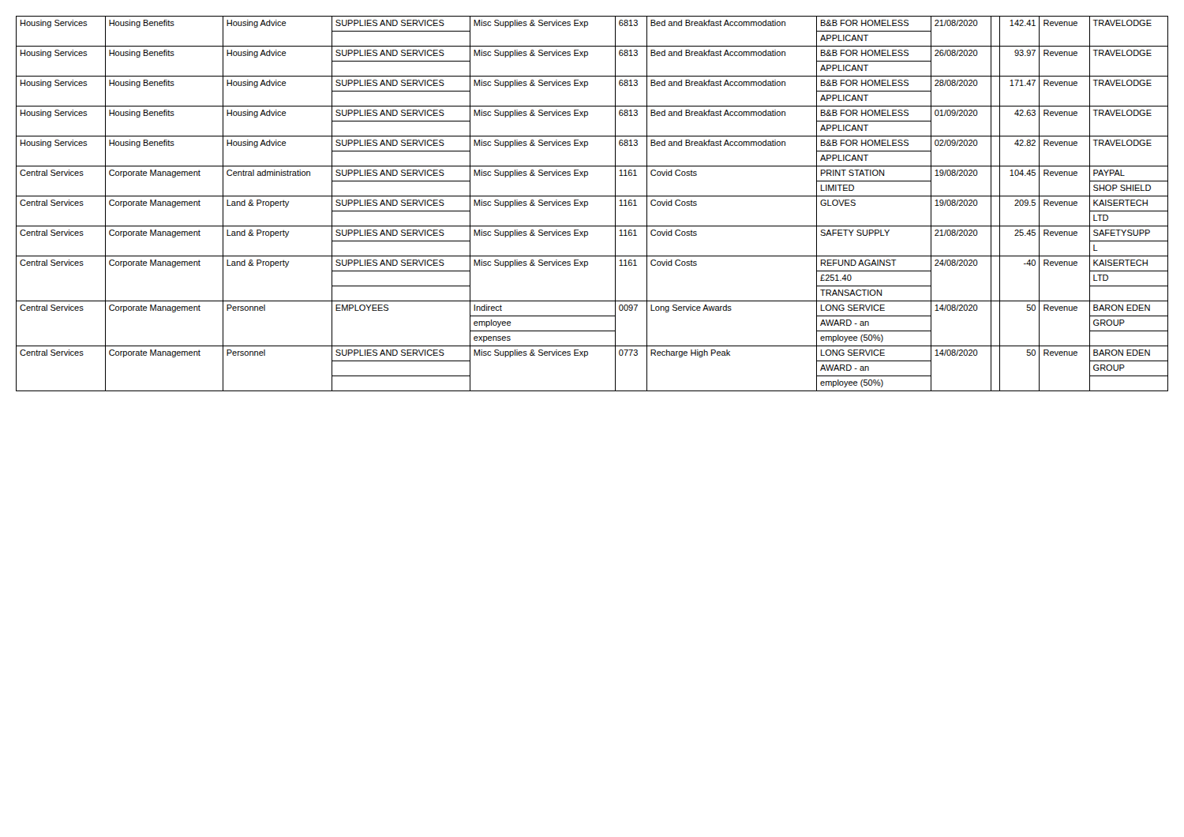| Housing Services | Housing Benefits | Housing Advice | SUPPLIES AND SERVICES | Misc Supplies & Services Exp | 6813 | Bed and Breakfast Accommodation | B&B FOR HOMELESS | 21/08/2020 | | 142.41 | Revenue | TRAVELODGE |
| | APPLICANT |
| Housing Services | Housing Benefits | Housing Advice | SUPPLIES AND SERVICES | Misc Supplies & Services Exp | 6813 | Bed and Breakfast Accommodation | B&B FOR HOMELESS | 26/08/2020 | | 93.97 | Revenue | TRAVELODGE |
| | APPLICANT |
| Housing Services | Housing Benefits | Housing Advice | SUPPLIES AND SERVICES | Misc Supplies & Services Exp | 6813 | Bed and Breakfast Accommodation | B&B FOR HOMELESS | 28/08/2020 | | 171.47 | Revenue | TRAVELODGE |
| | APPLICANT |
| Housing Services | Housing Benefits | Housing Advice | SUPPLIES AND SERVICES | Misc Supplies & Services Exp | 6813 | Bed and Breakfast Accommodation | B&B FOR HOMELESS | 01/09/2020 | | 42.63 | Revenue | TRAVELODGE |
| | APPLICANT |
| Housing Services | Housing Benefits | Housing Advice | SUPPLIES AND SERVICES | Misc Supplies & Services Exp | 6813 | Bed and Breakfast Accommodation | B&B FOR HOMELESS | 02/09/2020 | | 42.82 | Revenue | TRAVELODGE |
| | APPLICANT |
| Central Services | Corporate Management | Central administration | SUPPLIES AND SERVICES | Misc Supplies & Services Exp | 1161 | Covid Costs | PRINT STATION | 19/08/2020 | | 104.45 | Revenue | PAYPAL |
| | LIMITED | SHOP SHIELD |
| Central Services | Corporate Management | Land & Property | SUPPLIES AND SERVICES | Misc Supplies & Services Exp | 1161 | Covid Costs | GLOVES | 19/08/2020 | | 209.5 | Revenue | KAISERTECH |
| | LTD |
| Central Services | Corporate Management | Land & Property | SUPPLIES AND SERVICES | Misc Supplies & Services Exp | 1161 | Covid Costs | SAFETY SUPPLY | 21/08/2020 | | 25.45 | Revenue | SAFETYSUPP |
| | L |
| Central Services | Corporate Management | Land & Property | SUPPLIES AND SERVICES | Misc Supplies & Services Exp | 1161 | Covid Costs | REFUND AGAINST | 24/08/2020 | | -40 | Revenue | KAISERTECH |
| | £251.40 | LTD |
| | TRANSACTION | |
| Central Services | Corporate Management | Personnel | EMPLOYEES | Indirect | 0097 | Long Service Awards | LONG SERVICE | 14/08/2020 | | 50 | Revenue | BARON EDEN |
| employee | AWARD - an | GROUP |
| expenses | employee (50%) | |
| Central Services | Corporate Management | Personnel | SUPPLIES AND SERVICES | Misc Supplies & Services Exp | 0773 | Recharge High Peak | LONG SERVICE | 14/08/2020 | | 50 | Revenue | BARON EDEN |
| | AWARD - an | GROUP |
| | employee (50%) | |